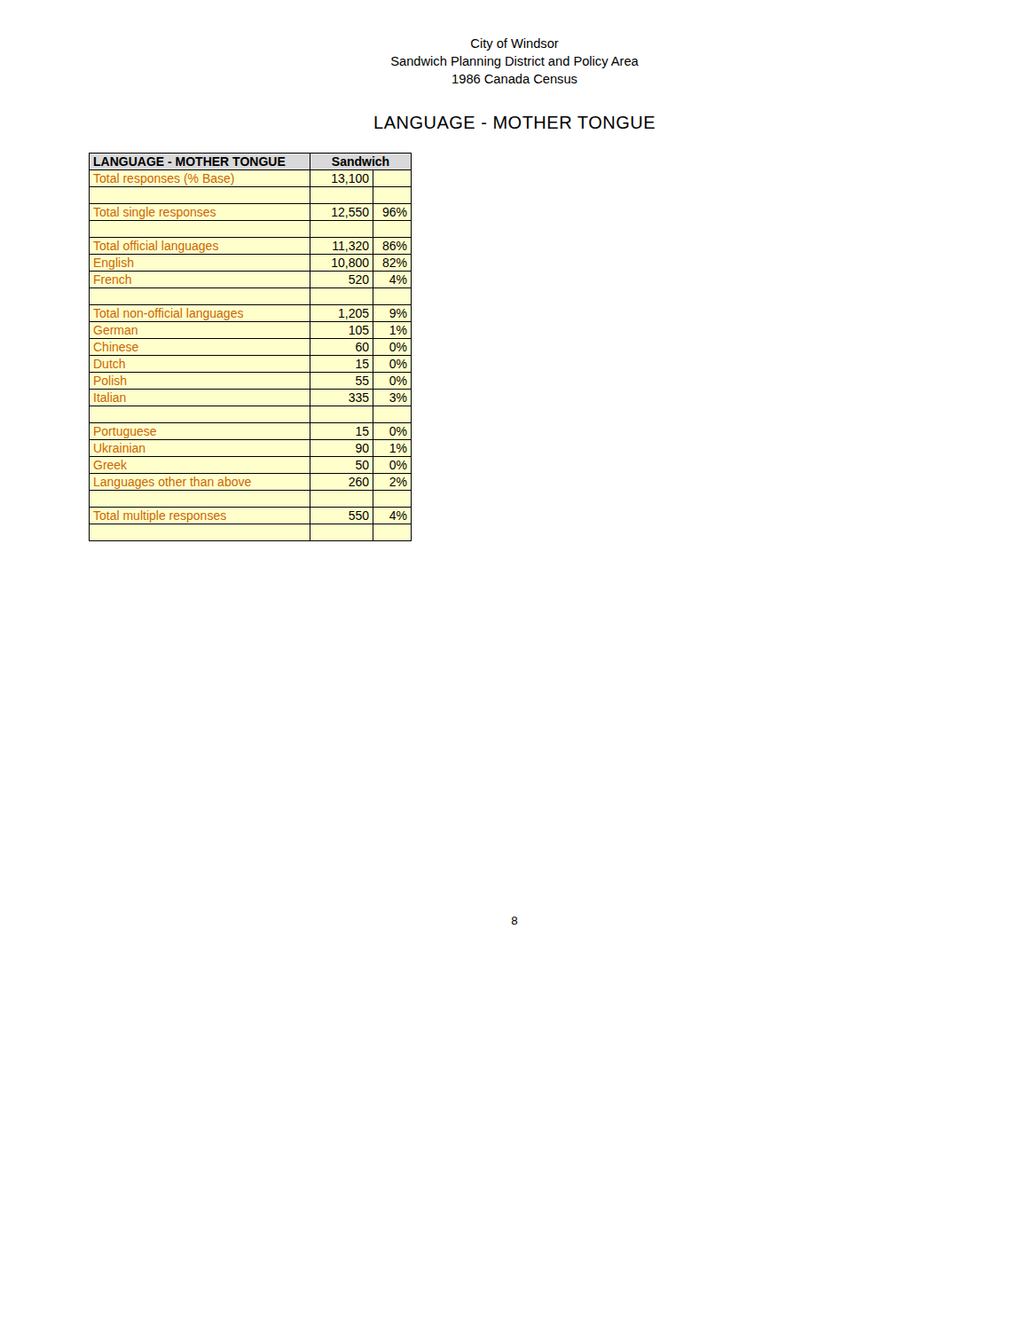City of Windsor
Sandwich Planning District and Policy Area
1986 Canada Census
LANGUAGE - MOTHER TONGUE
| LANGUAGE - MOTHER TONGUE | Sandwich |
| --- | --- |
| Total responses (% Base) | 13,100 | |
| Total single responses | 12,550 | 96% |
| Total official languages | 11,320 | 86% |
| English | 10,800 | 82% |
| French | 520 | 4% |
| Total non-official languages | 1,205 | 9% |
| German | 105 | 1% |
| Chinese | 60 | 0% |
| Dutch | 15 | 0% |
| Polish | 55 | 0% |
| Italian | 335 | 3% |
| Portuguese | 15 | 0% |
| Ukrainian | 90 | 1% |
| Greek | 50 | 0% |
| Languages other than above | 260 | 2% |
| Total multiple responses | 550 | 4% |
8